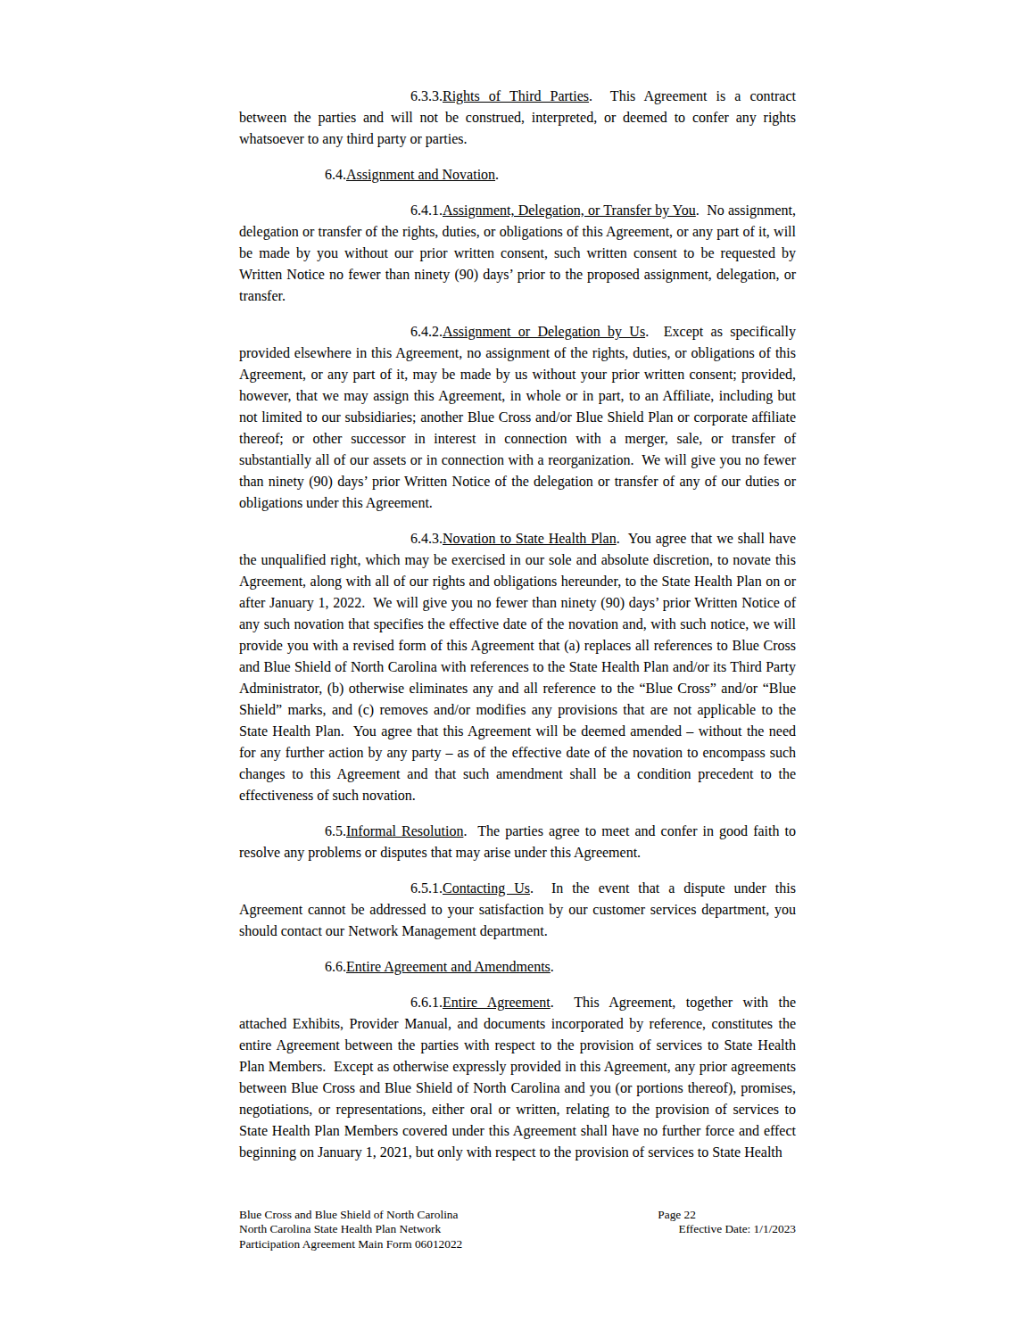6.3.3. Rights of Third Parties. This Agreement is a contract between the parties and will not be construed, interpreted, or deemed to confer any rights whatsoever to any third party or parties.
6.4. Assignment and Novation.
6.4.1. Assignment, Delegation, or Transfer by You. No assignment, delegation or transfer of the rights, duties, or obligations of this Agreement, or any part of it, will be made by you without our prior written consent, such written consent to be requested by Written Notice no fewer than ninety (90) days’ prior to the proposed assignment, delegation, or transfer.
6.4.2. Assignment or Delegation by Us. Except as specifically provided elsewhere in this Agreement, no assignment of the rights, duties, or obligations of this Agreement, or any part of it, may be made by us without your prior written consent; provided, however, that we may assign this Agreement, in whole or in part, to an Affiliate, including but not limited to our subsidiaries; another Blue Cross and/or Blue Shield Plan or corporate affiliate thereof; or other successor in interest in connection with a merger, sale, or transfer of substantially all of our assets or in connection with a reorganization. We will give you no fewer than ninety (90) days’ prior Written Notice of the delegation or transfer of any of our duties or obligations under this Agreement.
6.4.3. Novation to State Health Plan. You agree that we shall have the unqualified right, which may be exercised in our sole and absolute discretion, to novate this Agreement, along with all of our rights and obligations hereunder, to the State Health Plan on or after January 1, 2022. We will give you no fewer than ninety (90) days’ prior Written Notice of any such novation that specifies the effective date of the novation and, with such notice, we will provide you with a revised form of this Agreement that (a) replaces all references to Blue Cross and Blue Shield of North Carolina with references to the State Health Plan and/or its Third Party Administrator, (b) otherwise eliminates any and all reference to the “Blue Cross” and/or “Blue Shield” marks, and (c) removes and/or modifies any provisions that are not applicable to the State Health Plan. You agree that this Agreement will be deemed amended – without the need for any further action by any party – as of the effective date of the novation to encompass such changes to this Agreement and that such amendment shall be a condition precedent to the effectiveness of such novation.
6.5. Informal Resolution. The parties agree to meet and confer in good faith to resolve any problems or disputes that may arise under this Agreement.
6.5.1. Contacting Us. In the event that a dispute under this Agreement cannot be addressed to your satisfaction by our customer services department, you should contact our Network Management department.
6.6. Entire Agreement and Amendments.
6.6.1. Entire Agreement. This Agreement, together with the attached Exhibits, Provider Manual, and documents incorporated by reference, constitutes the entire Agreement between the parties with respect to the provision of services to State Health Plan Members. Except as otherwise expressly provided in this Agreement, any prior agreements between Blue Cross and Blue Shield of North Carolina and you (or portions thereof), promises, negotiations, or representations, either oral or written, relating to the provision of services to State Health Plan Members covered under this Agreement shall have no further force and effect beginning on January 1, 2021, but only with respect to the provision of services to State Health
Blue Cross and Blue Shield of North Carolina
Page 22
North Carolina State Health Plan Network
Effective Date: 1/1/2023
Participation Agreement Main Form 06012022